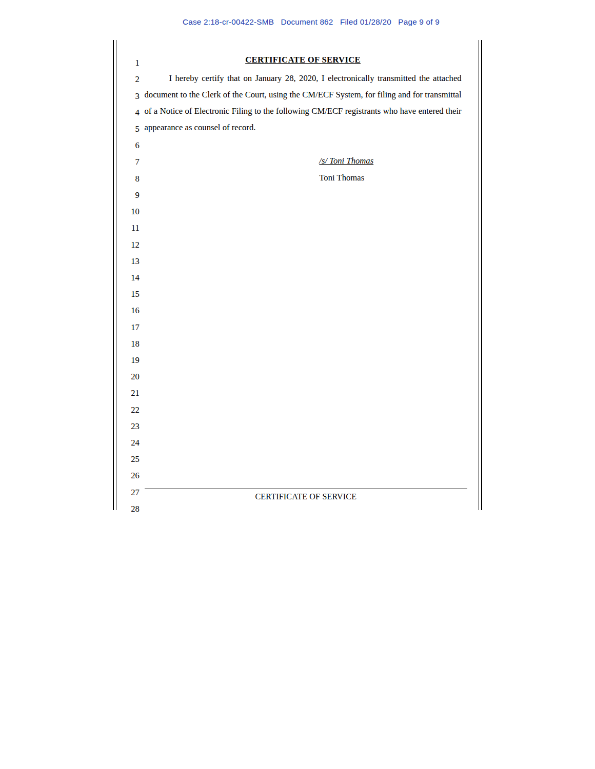Case 2:18-cr-00422-SMB Document 862 Filed 01/28/20 Page 9 of 9
1
2
3
4
5
6
7
8
9
10
11
12
13
14
15
16
17
18
19
20
21
22
23
24
25
26
27
28
CERTIFICATE OF SERVICE
I hereby certify that on January 28, 2020, I electronically transmitted the attached document to the Clerk of the Court, using the CM/ECF System, for filing and for transmittal of a Notice of Electronic Filing to the following CM/ECF registrants who have entered their appearance as counsel of record.
/s/ Toni Thomas
Toni Thomas
CERTIFICATE OF SERVICE